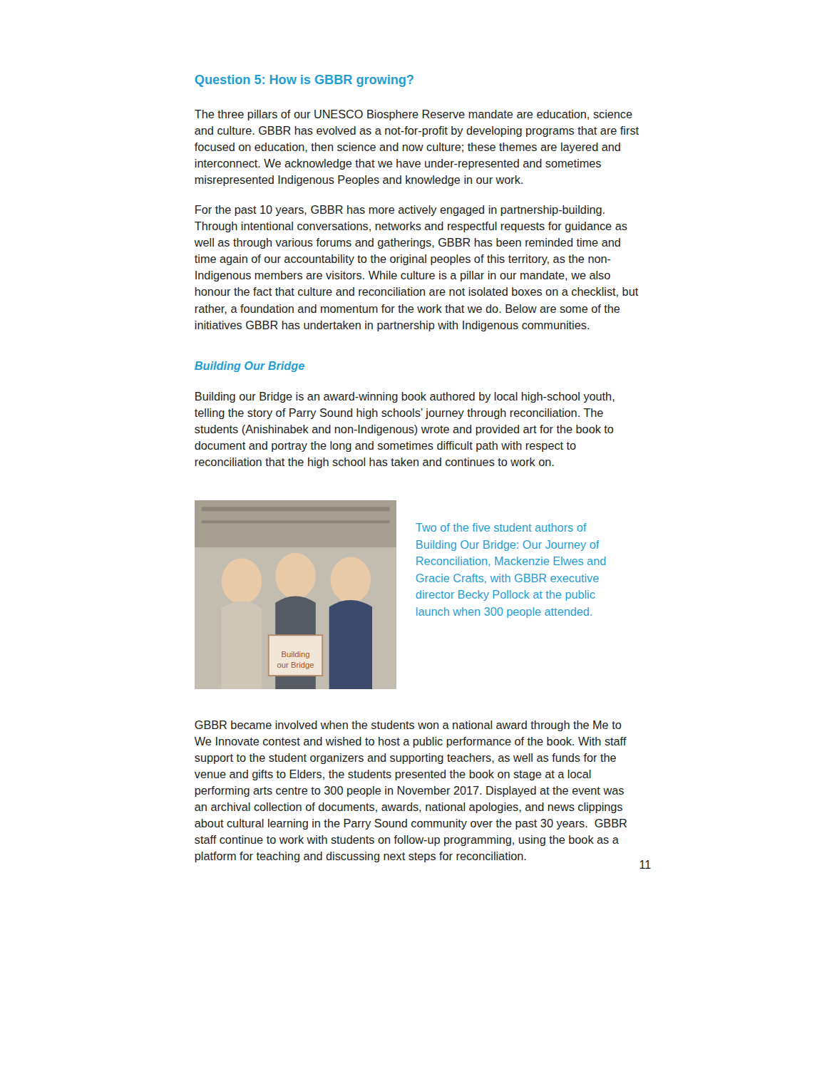Question 5: How is GBBR growing?
The three pillars of our UNESCO Biosphere Reserve mandate are education, science and culture. GBBR has evolved as a not-for-profit by developing programs that are first focused on education, then science and now culture; these themes are layered and interconnect. We acknowledge that we have under-represented and sometimes misrepresented Indigenous Peoples and knowledge in our work.
For the past 10 years, GBBR has more actively engaged in partnership-building. Through intentional conversations, networks and respectful requests for guidance as well as through various forums and gatherings, GBBR has been reminded time and time again of our accountability to the original peoples of this territory, as the non-Indigenous members are visitors. While culture is a pillar in our mandate, we also honour the fact that culture and reconciliation are not isolated boxes on a checklist, but rather, a foundation and momentum for the work that we do. Below are some of the initiatives GBBR has undertaken in partnership with Indigenous communities.
Building Our Bridge
Building our Bridge is an award-winning book authored by local high-school youth, telling the story of Parry Sound high schools’ journey through reconciliation. The students (Anishinabek and non-Indigenous) wrote and provided art for the book to document and portray the long and sometimes difficult path with respect to reconciliation that the high school has taken and continues to work on.
Two of the five student authors of Building Our Bridge: Our Journey of Reconciliation, Mackenzie Elwes and Gracie Crafts, with GBBR executive director Becky Pollock at the public launch when 300 people attended.
GBBR became involved when the students won a national award through the Me to We Innovate contest and wished to host a public performance of the book. With staff support to the student organizers and supporting teachers, as well as funds for the venue and gifts to Elders, the students presented the book on stage at a local performing arts centre to 300 people in November 2017. Displayed at the event was an archival collection of documents, awards, national apologies, and news clippings about cultural learning in the Parry Sound community over the past 30 years. GBBR staff continue to work with students on follow-up programming, using the book as a platform for teaching and discussing next steps for reconciliation.
11